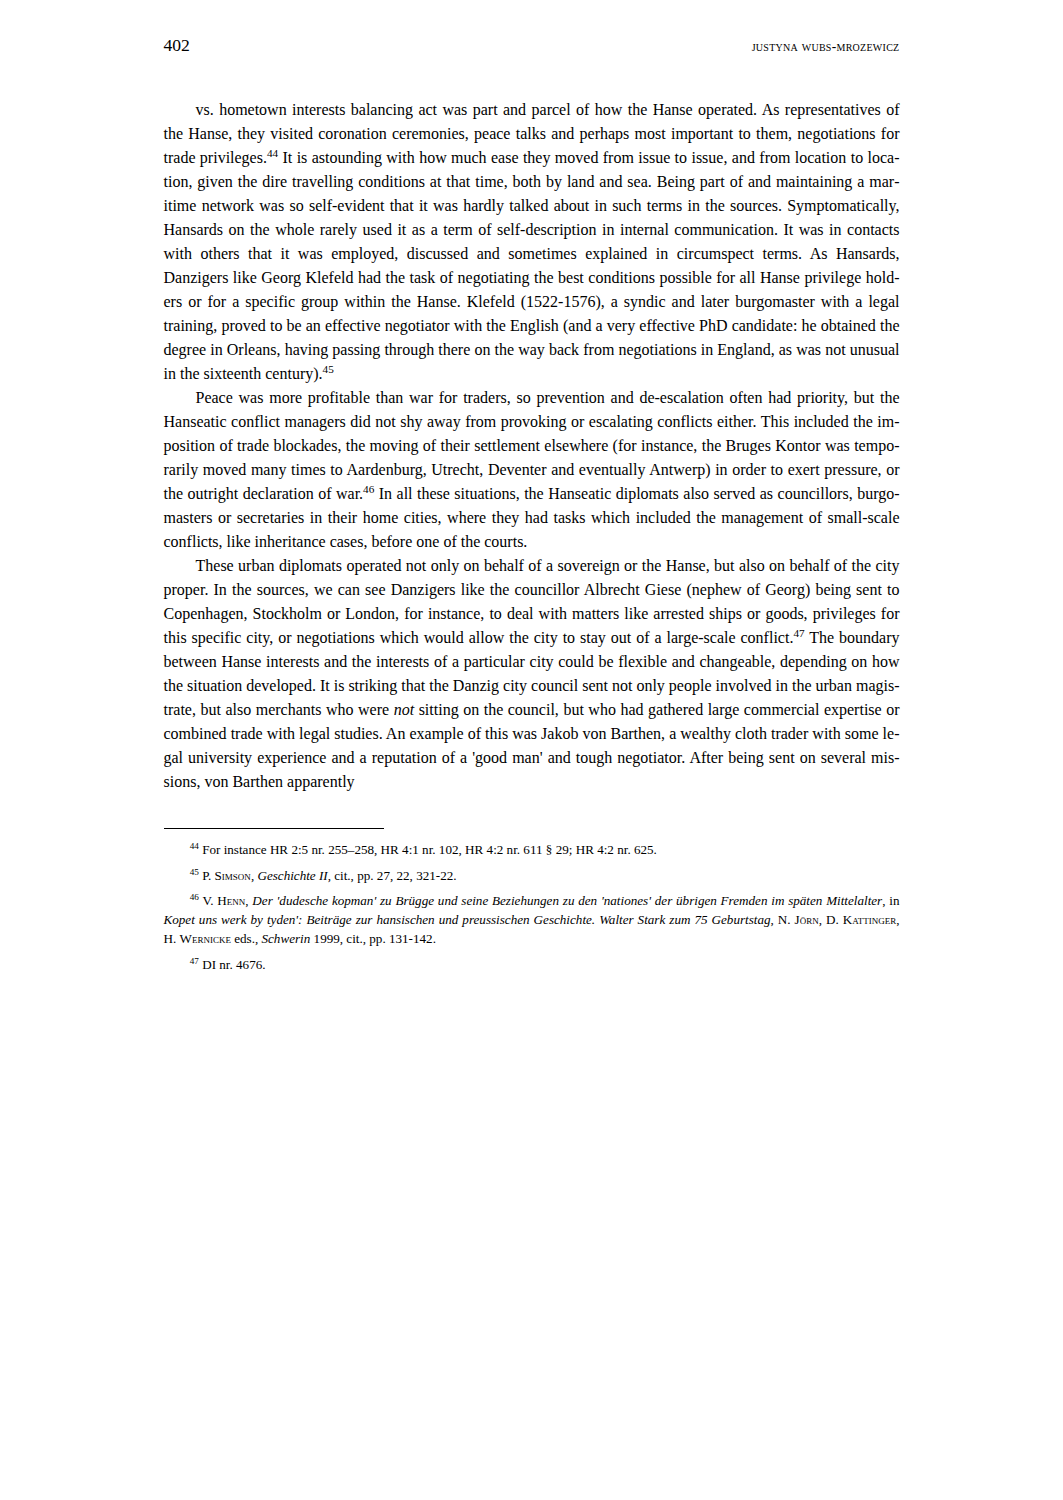402 justyna wubs-mrozewicz
vs. hometown interests balancing act was part and parcel of how the Hanse operated. As representatives of the Hanse, they visited coronation ceremonies, peace talks and perhaps most important to them, negotiations for trade privileges.44 It is astounding with how much ease they moved from issue to issue, and from location to location, given the dire travelling conditions at that time, both by land and sea. Being part of and maintaining a maritime network was so self-evident that it was hardly talked about in such terms in the sources. Symptomatically, Hansards on the whole rarely used it as a term of self-description in internal communication. It was in contacts with others that it was employed, discussed and sometimes explained in circumspect terms. As Hansards, Danzigers like Georg Klefeld had the task of negotiating the best conditions possible for all Hanse privilege holders or for a specific group within the Hanse. Klefeld (1522-1576), a syndic and later burgomaster with a legal training, proved to be an effective negotiator with the English (and a very effective PhD candidate: he obtained the degree in Orleans, having passing through there on the way back from negotiations in England, as was not unusual in the sixteenth century).45
Peace was more profitable than war for traders, so prevention and de-escalation often had priority, but the Hanseatic conflict managers did not shy away from provoking or escalating conflicts either. This included the imposition of trade blockades, the moving of their settlement elsewhere (for instance, the Bruges Kontor was temporarily moved many times to Aardenburg, Utrecht, Deventer and eventually Antwerp) in order to exert pressure, or the outright declaration of war.46 In all these situations, the Hanseatic diplomats also served as councillors, burgomasters or secretaries in their home cities, where they had tasks which included the management of small-scale conflicts, like inheritance cases, before one of the courts.
These urban diplomats operated not only on behalf of a sovereign or the Hanse, but also on behalf of the city proper. In the sources, we can see Danzigers like the councillor Albrecht Giese (nephew of Georg) being sent to Copenhagen, Stockholm or London, for instance, to deal with matters like arrested ships or goods, privileges for this specific city, or negotiations which would allow the city to stay out of a large-scale conflict.47 The boundary between Hanse interests and the interests of a particular city could be flexible and changeable, depending on how the situation developed. It is striking that the Danzig city council sent not only people involved in the urban magistrate, but also merchants who were not sitting on the council, but who had gathered large commercial expertise or combined trade with legal studies. An example of this was Jakob von Barthen, a wealthy cloth trader with some legal university experience and a reputation of a 'good man' and tough negotiator. After being sent on several missions, von Barthen apparently
44 For instance HR 2:5 nr. 255–258, HR 4:1 nr. 102, HR 4:2 nr. 611 § 29; HR 4:2 nr. 625.
45 P. Simson, Geschichte II, cit., pp. 27, 22, 321-22.
46 V. Henn, Der 'dudesche kopman' zu Brügge und seine Beziehungen zu den 'nationes' der übrigen Fremden im späten Mittelalter, in Kopet uns werk by tyden': Beiträge zur hansischen und preussischen Geschichte. Walter Stark zum 75 Geburtstag, N. Jörn, D. Kattinger, H. Wernicke eds., Schwerin 1999, cit., pp. 131-142.
47 DI nr. 4676.